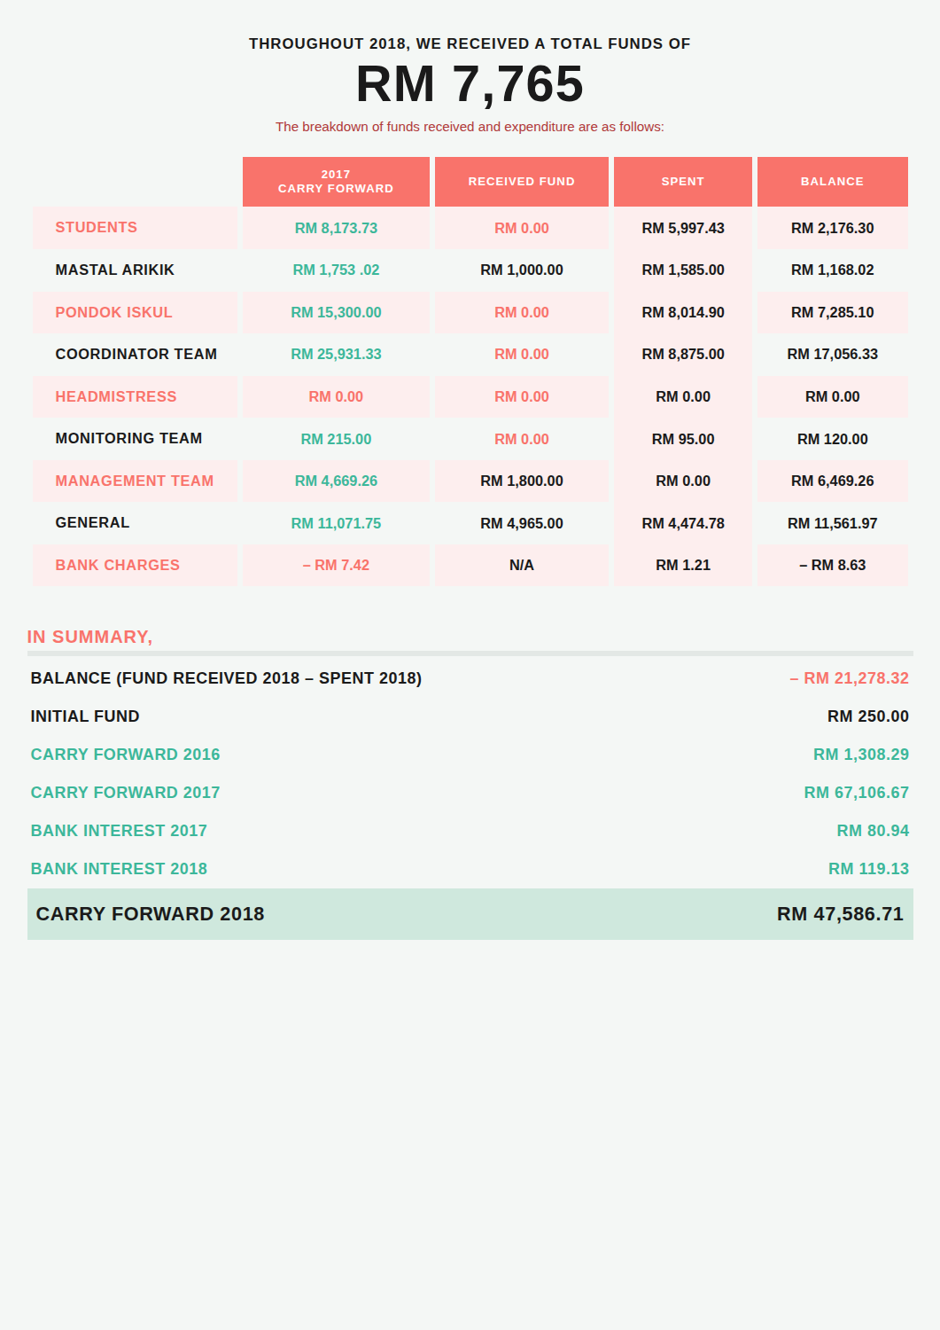THROUGHOUT 2018, WE RECEIVED A TOTAL FUNDS OF
RM 7,765
The breakdown of funds received and expenditure are as follows:
| | 2017 Carry Forward | Received Fund | Spent | Balance |
| --- | --- | --- | --- | --- |
| Students | RM 8,173.73 | RM 0.00 | RM 5,997.43 | RM 2,176.30 |
| Mastal Arikik | RM 1,753 .02 | RM 1,000.00 | RM 1,585.00 | RM 1,168.02 |
| Pondok Iskul | RM 15,300.00 | RM 0.00 | RM 8,014.90 | RM 7,285.10 |
| Coordinator Team | RM 25,931.33 | RM 0.00 | RM 8,875.00 | RM 17,056.33 |
| Headmistress | RM 0.00 | RM 0.00 | RM 0.00 | RM 0.00 |
| Monitoring Team | RM 215.00 | RM 0.00 | RM 95.00 | RM 120.00 |
| Management Team | RM 4,669.26 | RM 1,800.00 | RM 0.00 | RM 6,469.26 |
| General | RM 11,071.75 | RM 4,965.00 | RM 4,474.78 | RM 11,561.97 |
| Bank Charges | – RM 7.42 | N/A | RM 1.21 | – RM 8.63 |
IN SUMMARY,
| Balance (Fund Received 2018 – Spent 2018) | – RM 21,278.32 |
| Initial Fund | RM 250.00 |
| Carry Forward 2016 | RM 1,308.29 |
| Carry Forward 2017 | RM 67,106.67 |
| Bank Interest 2017 | RM 80.94 |
| Bank Interest 2018 | RM 119.13 |
| Carry Forward 2018 | RM 47,586.71 |